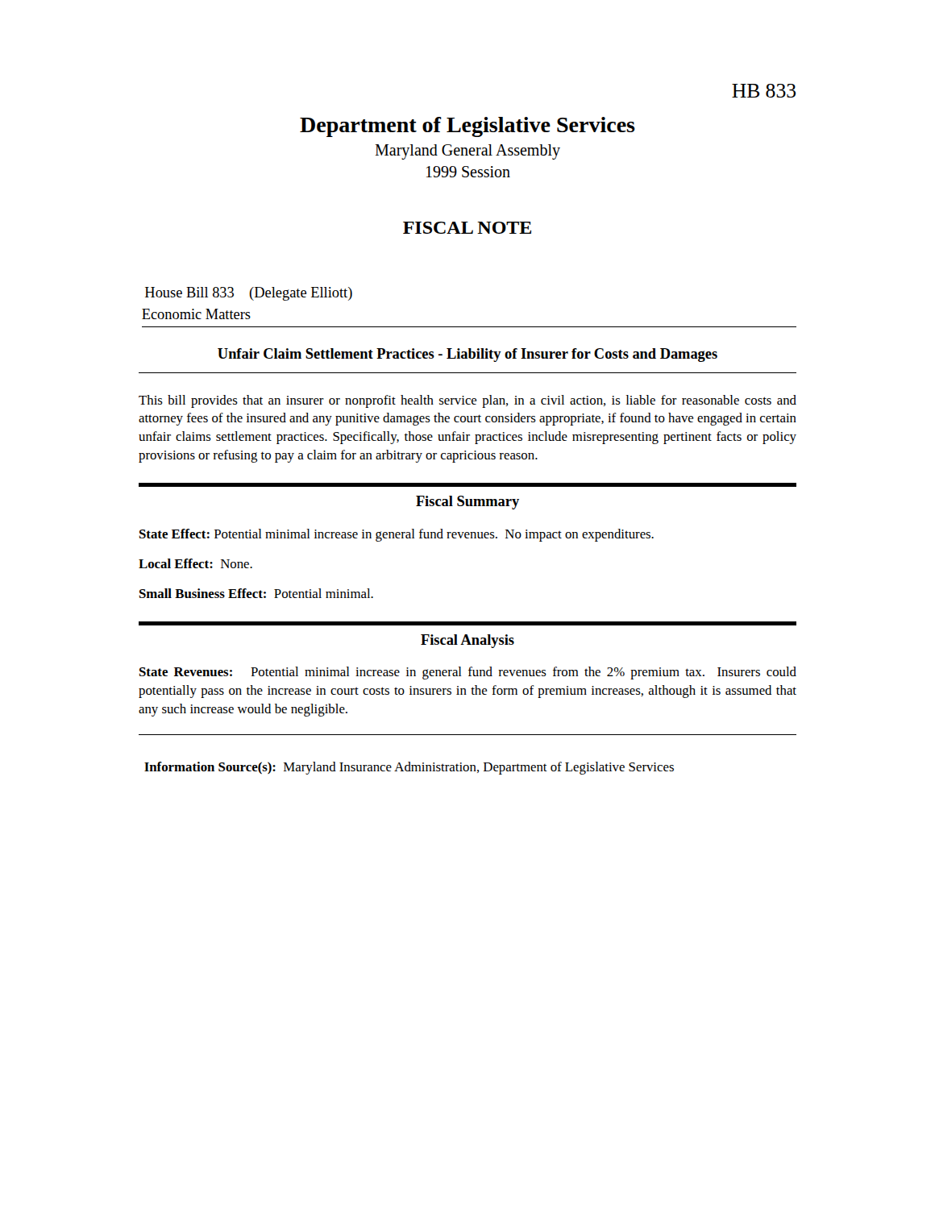HB 833
Department of Legislative Services
Maryland General Assembly
1999 Session
FISCAL NOTE
House Bill 833 (Delegate Elliott)
Economic Matters
Unfair Claim Settlement Practices - Liability of Insurer for Costs and Damages
This bill provides that an insurer or nonprofit health service plan, in a civil action, is liable for reasonable costs and attorney fees of the insured and any punitive damages the court considers appropriate, if found to have engaged in certain unfair claims settlement practices. Specifically, those unfair practices include misrepresenting pertinent facts or policy provisions or refusing to pay a claim for an arbitrary or capricious reason.
Fiscal Summary
State Effect: Potential minimal increase in general fund revenues. No impact on expenditures.
Local Effect: None.
Small Business Effect: Potential minimal.
Fiscal Analysis
State Revenues: Potential minimal increase in general fund revenues from the 2% premium tax. Insurers could potentially pass on the increase in court costs to insurers in the form of premium increases, although it is assumed that any such increase would be negligible.
Information Source(s): Maryland Insurance Administration, Department of Legislative Services